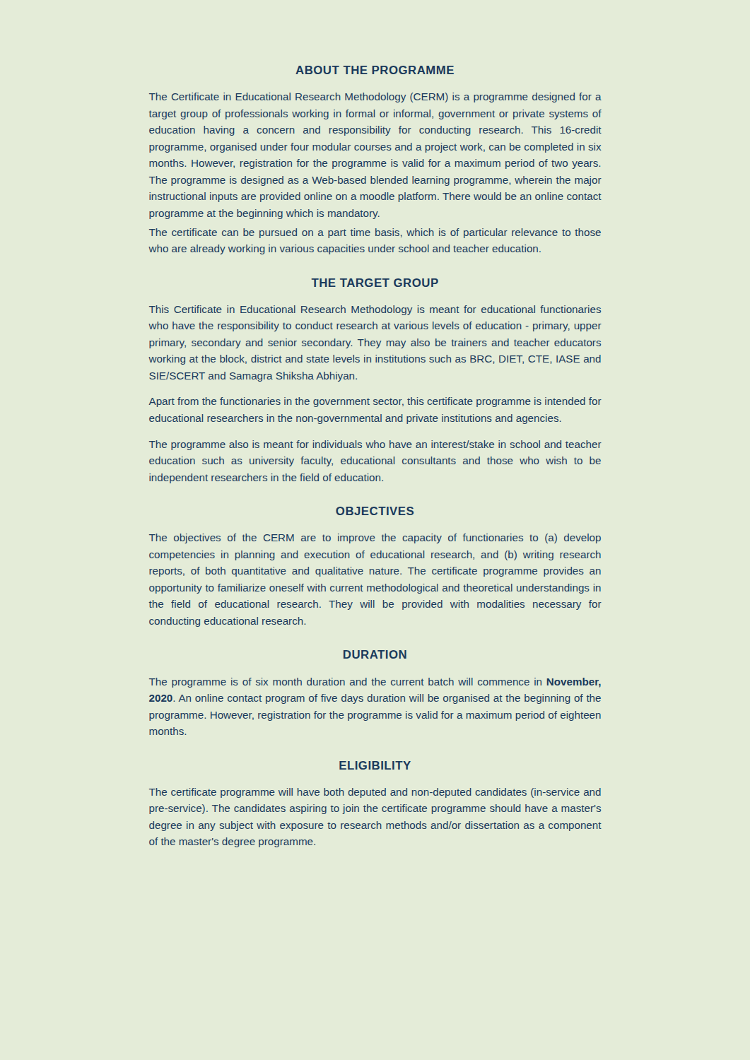ABOUT THE PROGRAMME
The Certificate in Educational Research Methodology (CERM) is a programme designed for a target group of professionals working in formal or informal, government or private systems of education having a concern and responsibility for conducting research. This 16-credit programme, organised under four modular courses and a project work, can be completed in six months. However, registration for the programme is valid for a maximum period of two years. The programme is designed as a Web-based blended learning programme, wherein the major instructional inputs are provided online on a moodle platform. There would be an online contact programme at the beginning which is mandatory.
The certificate can be pursued on a part time basis, which is of particular relevance to those who are already working in various capacities under school and teacher education.
THE TARGET GROUP
This Certificate in Educational Research Methodology is meant for educational functionaries who have the responsibility to conduct research at various levels of education - primary, upper primary, secondary and senior secondary. They may also be trainers and teacher educators working at the block, district and state levels in institutions such as BRC, DIET, CTE, IASE and SIE/SCERT and Samagra Shiksha Abhiyan.
Apart from the functionaries in the government sector, this certificate programme is intended for educational researchers in the non-governmental and private institutions and agencies.
The programme also is meant for individuals who have an interest/stake in school and teacher education such as university faculty, educational consultants and those who wish to be independent researchers in the field of education.
OBJECTIVES
The objectives of the CERM are to improve the capacity of functionaries to (a) develop competencies in planning and execution of educational research, and (b) writing research reports, of both quantitative and qualitative nature. The certificate programme provides an opportunity to familiarize oneself with current methodological and theoretical understandings in the field of educational research. They will be provided with modalities necessary for conducting educational research.
DURATION
The programme is of six month duration and the current batch will commence in November, 2020. An online contact program of five days duration will be organised at the beginning of the programme. However, registration for the programme is valid for a maximum period of eighteen months.
ELIGIBILITY
The certificate programme will have both deputed and non-deputed candidates (in-service and pre-service). The candidates aspiring to join the certificate programme should have a master's degree in any subject with exposure to research methods and/or dissertation as a component of the master's degree programme.